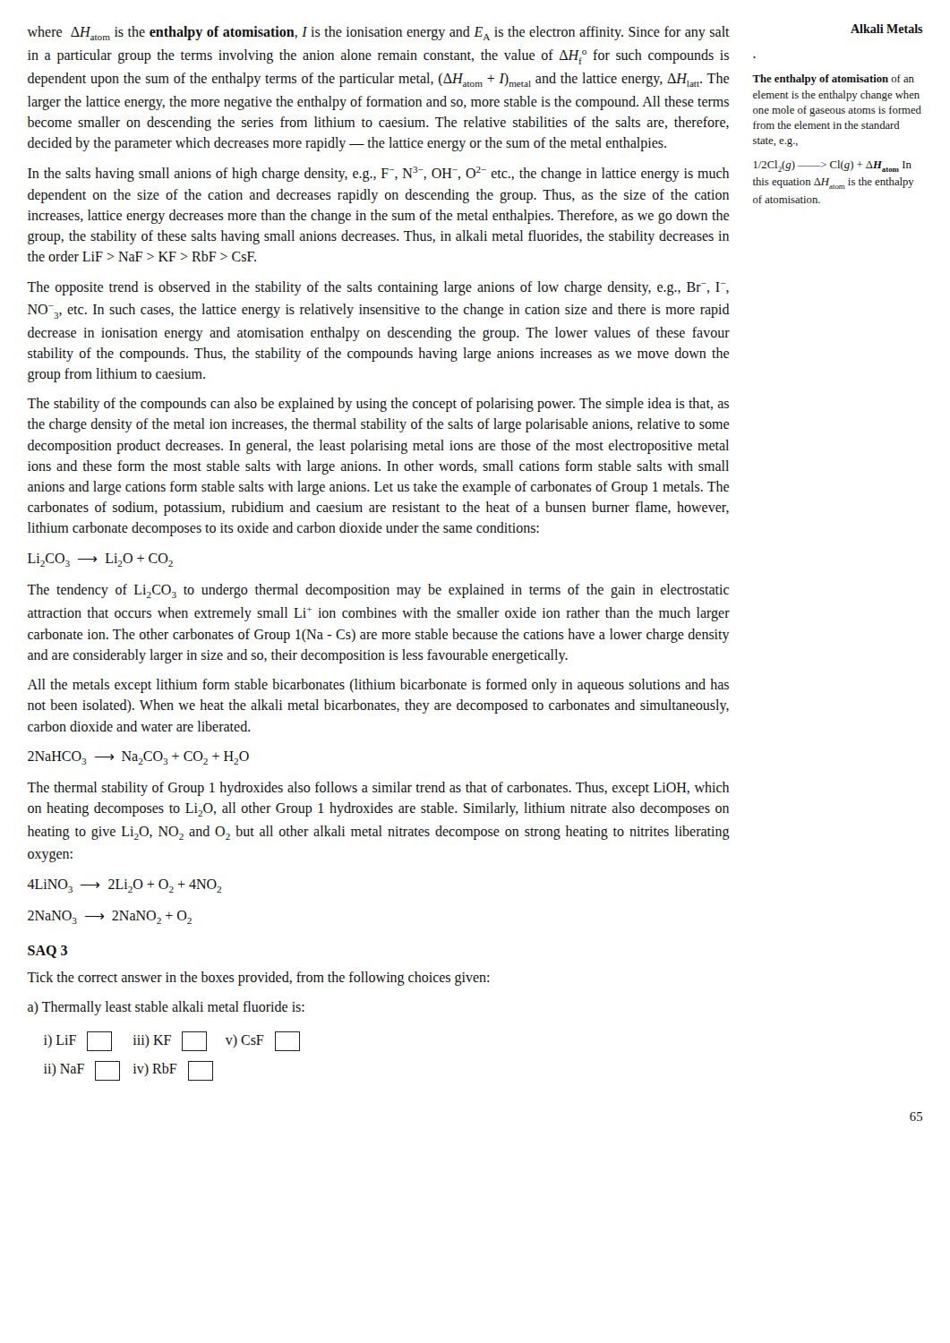where ΔHatom is the enthalpy of atomisation, I is the ionisation energy and EA is the electron affinity. Since for any salt in a particular group the terms involving the anion alone remain constant, the value of ΔHfo for such compounds is dependent upon the sum of the enthalpy terms of the particular metal, (ΔHatom + I)metal and the lattice energy, ΔHlatt. The larger the lattice energy, the more negative the enthalpy of formation and so, more stable is the compound. All these terms become smaller on descending the series from lithium to caesium. The relative stabilities of the salts are, therefore, decided by the parameter which decreases more rapidly — the lattice energy or the sum of the metal enthalpies.
In the salts having small anions of high charge density, e.g., F−, N3−, OH−, O2− etc., the change in lattice energy is much dependent on the size of the cation and decreases rapidly on descending the group. Thus, as the size of the cation increases, lattice energy decreases more than the change in the sum of the metal enthalpies. Therefore, as we go down the group, the stability of these salts having small anions decreases. Thus, in alkali metal fluorides, the stability decreases in the order LiF > NaF > KF > RbF > CsF.
The opposite trend is observed in the stability of the salts containing large anions of low charge density, e.g., Br−, I−, NO−3, etc. In such cases, the lattice energy is relatively insensitive to the change in cation size and there is more rapid decrease in ionisation energy and atomisation enthalpy on descending the group. The lower values of these favour stability of the compounds. Thus, the stability of the compounds having large anions increases as we move down the group from lithium to caesium.
The stability of the compounds can also be explained by using the concept of polarising power. The simple idea is that, as the charge density of the metal ion increases, the thermal stability of the salts of large polarisable anions, relative to some decomposition product decreases. In general, the least polarising metal ions are those of the most electropositive metal ions and these form the most stable salts with large anions. In other words, small cations form stable salts with small anions and large cations form stable salts with large anions. Let us take the example of carbonates of Group 1 metals. The carbonates of sodium, potassium, rubidium and caesium are resistant to the heat of a bunsen burner flame, however, lithium carbonate decomposes to its oxide and carbon dioxide under the same conditions:
Li2CO3 ⟶ Li2O + CO2
The tendency of Li2CO3 to undergo thermal decomposition may be explained in terms of the gain in electrostatic attraction that occurs when extremely small Li+ ion combines with the smaller oxide ion rather than the much larger carbonate ion. The other carbonates of Group 1(Na - Cs) are more stable because the cations have a lower charge density and are considerably larger in size and so, their decomposition is less favourable energetically.
All the metals except lithium form stable bicarbonates (lithium bicarbonate is formed only in aqueous solutions and has not been isolated). When we heat the alkali metal bicarbonates, they are decomposed to carbonates and simultaneously, carbon dioxide and water are liberated.
2NaHCO3 ⟶ Na2CO3 + CO2 + H2O
The thermal stability of Group 1 hydroxides also follows a similar trend as that of carbonates. Thus, except LiOH, which on heating decomposes to Li2O, all other Group 1 hydroxides are stable. Similarly, lithium nitrate also decomposes on heating to give Li2O, NO2 and O2 but all other alkali metal nitrates decompose on strong heating to nitrites liberating oxygen:
4LiNO3 ⟶ 2Li2O + O2 + 4NO2
2NaNO3 ⟶ 2NaNO2 + O2
SAQ 3
Tick the correct answer in the boxes provided, from the following choices given:
a) Thermally least stable alkali metal fluoride is:
| i) LiF | iii) KF | v) CsF |
| ii) NaF | iv) RbF | |
Alkali Metals
.
The enthalpy of atomisation of an element is the enthalpy change when one mole of gaseous atoms is formed from the element in the standard state, e.g.,
1/2Cl2(g) ——> Cl(g) + ΔHatom In this equation ΔHatom is the enthalpy of atomisation.
65